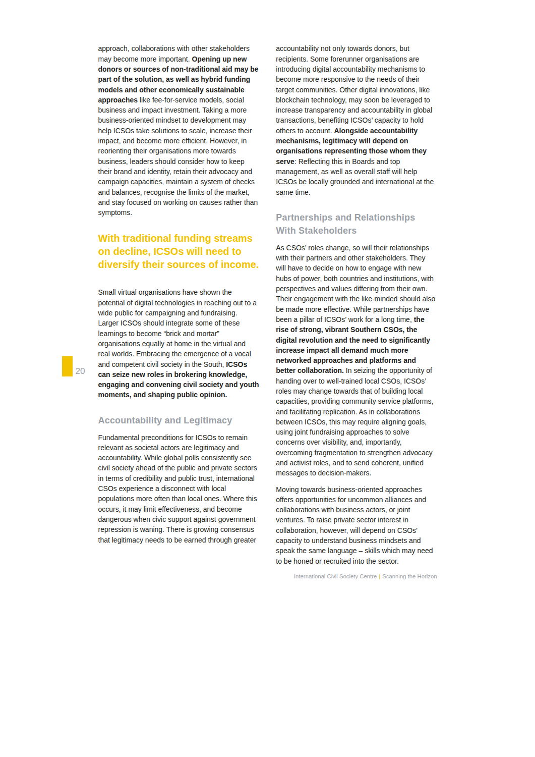20
approach, collaborations with other stakeholders may become more important. Opening up new donors or sources of non-traditional aid may be part of the solution, as well as hybrid funding models and other economically sustainable approaches like fee-for-service models, social business and impact investment. Taking a more business-oriented mindset to development may help ICSOs take solutions to scale, increase their impact, and become more efficient. However, in reorienting their organisations more towards business, leaders should consider how to keep their brand and identity, retain their advocacy and campaign capacities, maintain a system of checks and balances, recognise the limits of the market, and stay focused on working on causes rather than symptoms.
With traditional funding streams on decline, ICSOs will need to diversify their sources of income.
Small virtual organisations have shown the potential of digital technologies in reaching out to a wide public for campaigning and fundraising. Larger ICSOs should integrate some of these learnings to become “brick and mortar” organisations equally at home in the virtual and real worlds. Embracing the emergence of a vocal and competent civil society in the South, ICSOs can seize new roles in brokering knowledge, engaging and convening civil society and youth moments, and shaping public opinion.
Accountability and Legitimacy
Fundamental preconditions for ICSOs to remain relevant as societal actors are legitimacy and accountability. While global polls consistently see civil society ahead of the public and private sectors in terms of credibility and public trust, international CSOs experience a disconnect with local populations more often than local ones. Where this occurs, it may limit effectiveness, and become dangerous when civic support against government repression is waning. There is growing consensus that legitimacy needs to be earned through greater
accountability not only towards donors, but recipients. Some forerunner organisations are introducing digital accountability mechanisms to become more responsive to the needs of their target communities. Other digital innovations, like blockchain technology, may soon be leveraged to increase transparency and accountability in global transactions, benefiting ICSOs’ capacity to hold others to account. Alongside accountability mechanisms, legitimacy will depend on organisations representing those whom they serve: Reflecting this in Boards and top management, as well as overall staff will help ICSOs be locally grounded and international at the same time.
Partnerships and Relationships
With Stakeholders
As CSOs’ roles change, so will their relationships with their partners and other stakeholders. They will have to decide on how to engage with new hubs of power, both countries and institutions, with perspectives and values differing from their own. Their engagement with the like-minded should also be made more effective. While partnerships have been a pillar of ICSOs’ work for a long time, the rise of strong, vibrant Southern CSOs, the digital revolution and the need to significantly increase impact all demand much more networked approaches and platforms and better collaboration. In seizing the opportunity of handing over to well-trained local CSOs, ICSOs’ roles may change towards that of building local capacities, providing community service platforms, and facilitating replication. As in collaborations between ICSOs, this may require aligning goals, using joint fundraising approaches to solve concerns over visibility, and, importantly, overcoming fragmentation to strengthen advocacy and activist roles, and to send coherent, unified messages to decision-makers.
Moving towards business-oriented approaches offers opportunities for uncommon alliances and collaborations with business actors, or joint ventures. To raise private sector interest in collaboration, however, will depend on CSOs’ capacity to understand business mindsets and speak the same language – skills which may need to be honed or recruited into the sector.
International Civil Society Centre|Scanning the Horizon